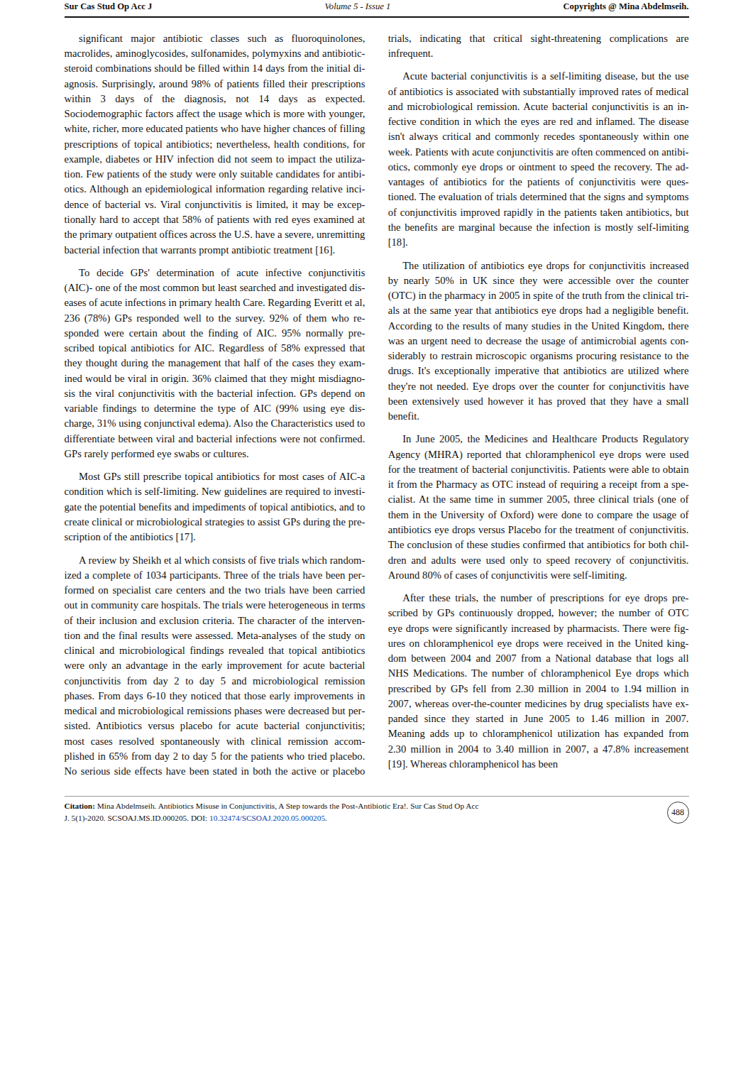Sur Cas Stud Op Acc J
Volume 5 - Issue 1
Copyrights @ Mina Abdelmseih.
significant major antibiotic classes such as fluoroquinolones, macrolides, aminoglycosides, sulfonamides, polymyxins and antibiotic-steroid combinations should be filled within 14 days from the initial diagnosis. Surprisingly, around 98% of patients filled their prescriptions within 3 days of the diagnosis, not 14 days as expected. Sociodemographic factors affect the usage which is more with younger, white, richer, more educated patients who have higher chances of filling prescriptions of topical antibiotics; nevertheless, health conditions, for example, diabetes or HIV infection did not seem to impact the utilization. Few patients of the study were only suitable candidates for antibiotics. Although an epidemiological information regarding relative incidence of bacterial vs. Viral conjunctivitis is limited, it may be exceptionally hard to accept that 58% of patients with red eyes examined at the primary outpatient offices across the U.S. have a severe, unremitting bacterial infection that warrants prompt antibiotic treatment [16].
To decide GPs' determination of acute infective conjunctivitis (AIC)- one of the most common but least searched and investigated diseases of acute infections in primary health Care. Regarding Everitt et al, 236 (78%) GPs responded well to the survey. 92% of them who responded were certain about the finding of AIC. 95% normally prescribed topical antibiotics for AIC. Regardless of 58% expressed that they thought during the management that half of the cases they examined would be viral in origin. 36% claimed that they might misdiagnosis the viral conjunctivitis with the bacterial infection. GPs depend on variable findings to determine the type of AIC (99% using eye discharge, 31% using conjunctival edema). Also the Characteristics used to differentiate between viral and bacterial infections were not confirmed. GPs rarely performed eye swabs or cultures.
Most GPs still prescribe topical antibiotics for most cases of AIC-a condition which is self-limiting. New guidelines are required to investigate the potential benefits and impediments of topical antibiotics, and to create clinical or microbiological strategies to assist GPs during the prescription of the antibiotics [17].
A review by Sheikh et al which consists of five trials which randomized a complete of 1034 participants. Three of the trials have been performed on specialist care centers and the two trials have been carried out in community care hospitals. The trials were heterogeneous in terms of their inclusion and exclusion criteria. The character of the intervention and the final results were assessed. Meta-analyses of the study on clinical and microbiological findings revealed that topical antibiotics were only an advantage in the early improvement for acute bacterial conjunctivitis from day 2 to day 5 and microbiological remission phases. From days 6-10 they noticed that those early improvements in medical and microbiological remissions phases were decreased but persisted. Antibiotics versus placebo for acute bacterial conjunctivitis; most cases resolved spontaneously with clinical remission accomplished in 65% from day 2 to day 5 for the patients who tried placebo. No serious side effects have been stated in both the active or placebo trials, indicating that critical sight-threatening complications are infrequent.
Acute bacterial conjunctivitis is a self-limiting disease, but the use of antibiotics is associated with substantially improved rates of medical and microbiological remission. Acute bacterial conjunctivitis is an infective condition in which the eyes are red and inflamed. The disease isn't always critical and commonly recedes spontaneously within one week. Patients with acute conjunctivitis are often commenced on antibiotics, commonly eye drops or ointment to speed the recovery. The advantages of antibiotics for the patients of conjunctivitis were questioned. The evaluation of trials determined that the signs and symptoms of conjunctivitis improved rapidly in the patients taken antibiotics, but the benefits are marginal because the infection is mostly self-limiting [18].
The utilization of antibiotics eye drops for conjunctivitis increased by nearly 50% in UK since they were accessible over the counter (OTC) in the pharmacy in 2005 in spite of the truth from the clinical trials at the same year that antibiotics eye drops had a negligible benefit. According to the results of many studies in the United Kingdom, there was an urgent need to decrease the usage of antimicrobial agents considerably to restrain microscopic organisms procuring resistance to the drugs. It's exceptionally imperative that antibiotics are utilized where they're not needed. Eye drops over the counter for conjunctivitis have been extensively used however it has proved that they have a small benefit.
In June 2005, the Medicines and Healthcare Products Regulatory Agency (MHRA) reported that chloramphenicol eye drops were used for the treatment of bacterial conjunctivitis. Patients were able to obtain it from the Pharmacy as OTC instead of requiring a receipt from a specialist. At the same time in summer 2005, three clinical trials (one of them in the University of Oxford) were done to compare the usage of antibiotics eye drops versus Placebo for the treatment of conjunctivitis. The conclusion of these studies confirmed that antibiotics for both children and adults were used only to speed recovery of conjunctivitis. Around 80% of cases of conjunctivitis were self-limiting.
After these trials, the number of prescriptions for eye drops prescribed by GPs continuously dropped, however; the number of OTC eye drops were significantly increased by pharmacists. There were figures on chloramphenicol eye drops were received in the United kingdom between 2004 and 2007 from a National database that logs all NHS Medications. The number of chloramphenicol Eye drops which prescribed by GPs fell from 2.30 million in 2004 to 1.94 million in 2007, whereas over-the-counter medicines by drug specialists have expanded since they started in June 2005 to 1.46 million in 2007. Meaning adds up to chloramphenicol utilization has expanded from 2.30 million in 2004 to 3.40 million in 2007, a 47.8% increasement [19]. Whereas chloramphenicol has been
Citation: Mina Abdelmseih. Antibiotics Misuse in Conjunctivitis, A Step towards the Post-Antibiotic Era!. Sur Cas Stud Op Acc J. 5(1)-2020. SCSOAJ.MS.ID.000205. DOI: 10.32474/SCSOAJ.2020.05.000205.
488